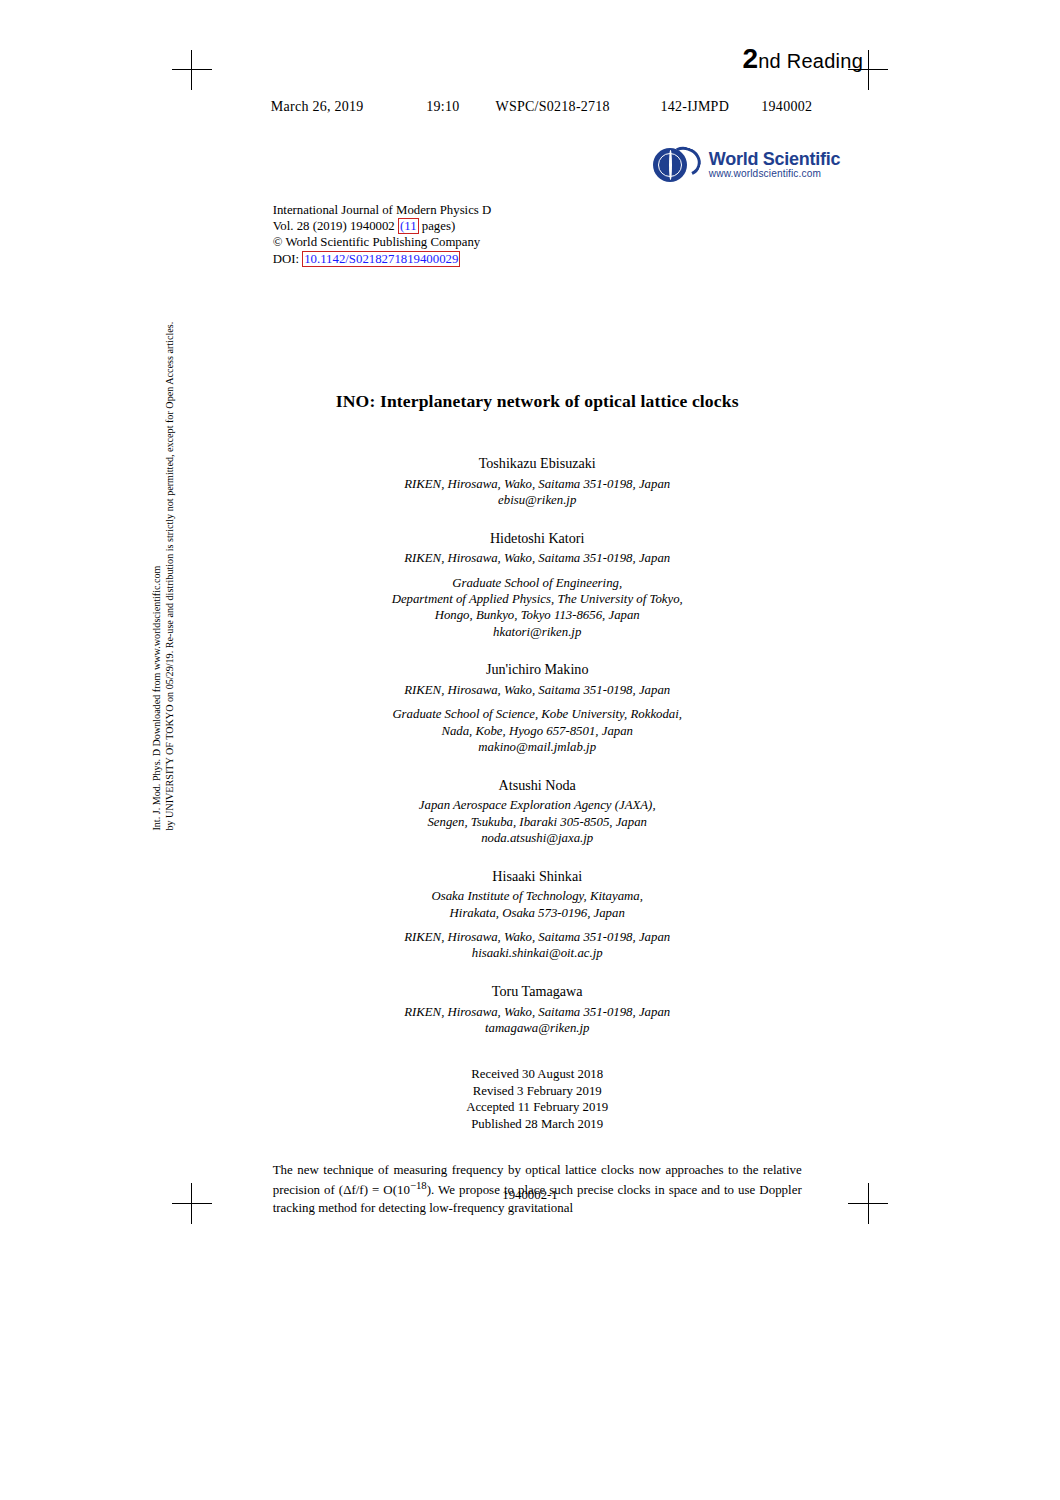2nd Reading
March 26, 201919:10 WSPC/S0218-2718142-IJMPD 1940002
Int. J. Mod. Phys. D Downloaded from www.worldscientific.com by UNIVERSITY OF TOKYO on 05/29/19. Re-use and distribution is strictly not permitted, except for Open Access articles.
International Journal of Modern Physics D
Vol. 28 (2019) 1940002 (11 pages)
© World Scientific Publishing Company
DOI: 10.1142/S0218271819400029
World Scientific
www.worldscientific.com
INO: Interplanetary network of optical lattice clocks
Toshikazu Ebisuzaki
RIKEN, Hirosawa, Wako, Saitama 351-0198, Japan
ebisu@riken.jp
Hidetoshi Katori
RIKEN, Hirosawa, Wako, Saitama 351-0198, Japan
Graduate School of Engineering,
Department of Applied Physics, The University of Tokyo,
Hongo, Bunkyo, Tokyo 113-8656, Japan
hkatori@riken.jp
Jun'ichiro Makino
RIKEN, Hirosawa, Wako, Saitama 351-0198, Japan
Graduate School of Science, Kobe University, Rokkodai,
Nada, Kobe, Hyogo 657-8501, Japan
makino@mail.jmlab.jp
Atsushi Noda
Japan Aerospace Exploration Agency (JAXA),
Sengen, Tsukuba, Ibaraki 305-8505, Japan
noda.atsushi@jaxa.jp
Hisaaki Shinkai
Osaka Institute of Technology, Kitayama,
Hirakata, Osaka 573-0196, Japan
RIKEN, Hirosawa, Wako, Saitama 351-0198, Japan
hisaaki.shinkai@oit.ac.jp
Toru Tamagawa
RIKEN, Hirosawa, Wako, Saitama 351-0198, Japan
tamagawa@riken.jp
Received 30 August 2018
Revised 3 February 2019
Accepted 11 February 2019
Published 28 March 2019
The new technique of measuring frequency by optical lattice clocks now approaches to the relative precision of (Δf/f) = O(10−18). We propose to place such precise clocks in space and to use Doppler tracking method for detecting low-frequency gravitational
1940002-1